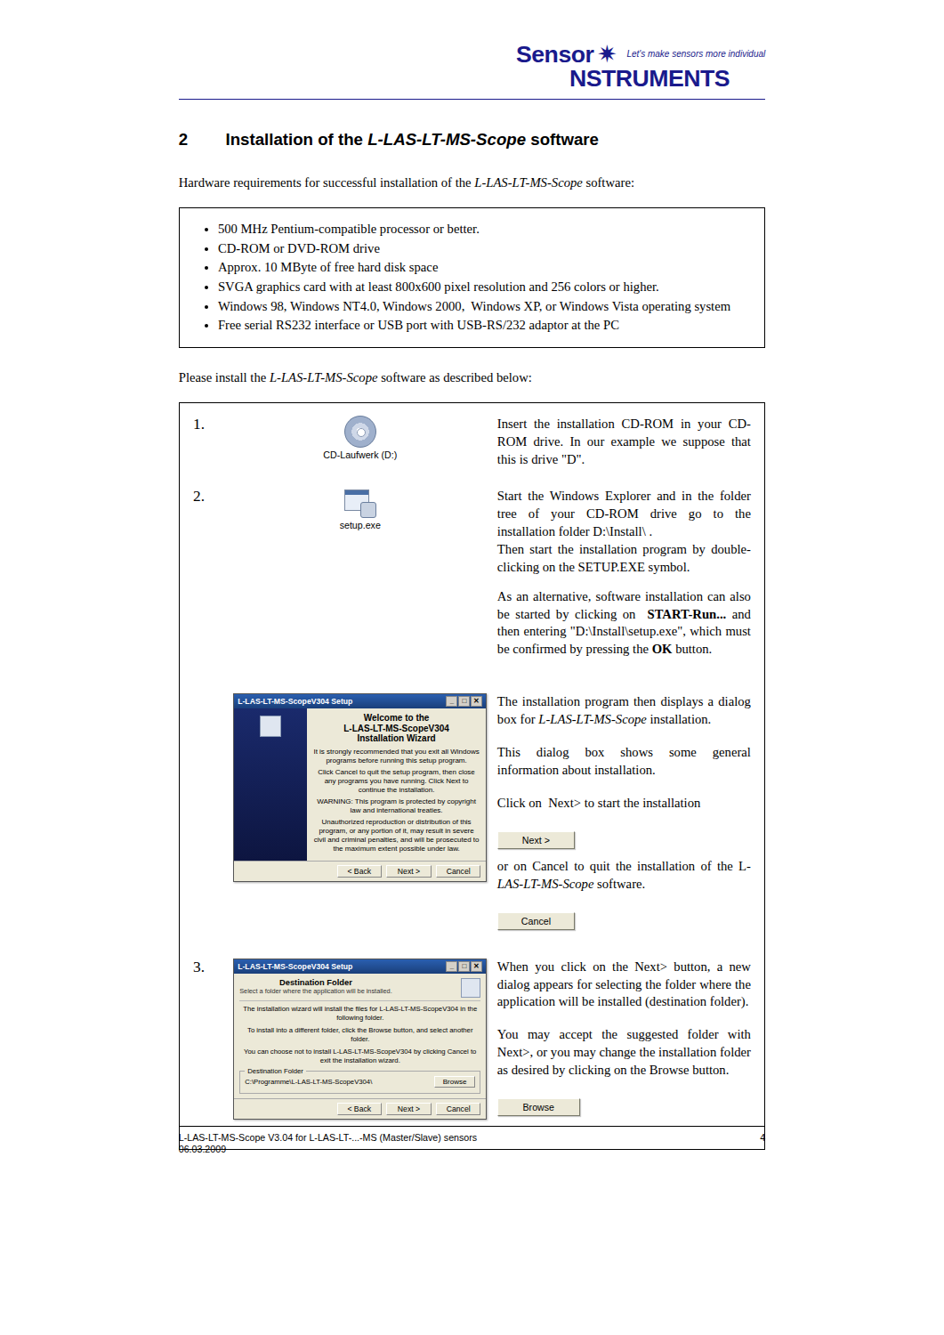Sensor ✷ Let's make sensors more individual
NSTRUMENTS
2 Installation of the L-LAS-LT-MS-Scope software
Hardware requirements for successful installation of the L-LAS-LT-MS-Scope software:
500 MHz Pentium-compatible processor or better.
CD-ROM or DVD-ROM drive
Approx. 10 MByte of free hard disk space
SVGA graphics card with at least 800x600 pixel resolution and 256 colors or higher.
Windows 98, Windows NT4.0, Windows 2000, Windows XP, or Windows Vista operating system
Free serial RS232 interface or USB port with USB-RS/232 adaptor at the PC
Please install the L-LAS-LT-MS-Scope software as described below:
| 1. | CD-Laufwerk (D:) | Insert the installation CD-ROM in your CD-ROM drive. In our example we suppose that this is drive "D". |
| 2. | setup.exe | Start the Windows Explorer and in the folder tree of your CD-ROM drive go to the installation folder D:\Install\ . Then start the installation program by double-clicking on the SETUP.EXE symbol. As an alternative, software installation can also be started by clicking on START-Run... and then entering "D:\Install\setup.exe", which must be confirmed by pressing the OK button. |
| | L-LAS-LT-MS-ScopeV304 Setup _ □ ✕ Welcome to the L-LAS-LT-MS-ScopeV304 Installation Wizard It is strongly recommended that you exit all Windows programs before running this setup program. Click Cancel to quit the setup program, then close any programs you have running. Click Next to continue the installation. WARNING: This program is protected by copyright law and international treaties. Unauthorized reproduction or distribution of this program, or any portion of it, may result in severe civil and criminal penalties, and will be prosecuted to the maximum extent possible under law. < Back Next > Cancel | The installation program then displays a dialog box for L-LAS-LT-MS-Scope installation. This dialog box shows some general information about installation. Click on Next> to start the installation Next > or on Cancel to quit the installation of the L- LAS-LT-MS-Scope software. Cancel |
| 3. | L-LAS-LT-MS-ScopeV304 Setup _ □ ✕ Destination Folder Select a folder where the application will be installed. The installation wizard will install the files for L-LAS-LT-MS-ScopeV304 in the following folder. To install into a different folder, click the Browse button, and select another folder. You can choose not to install L-LAS-LT-MS-ScopeV304 by clicking Cancel to exit the installation wizard. Destination Folder C:\Programme\L-LAS-LT-MS-ScopeV304\ Browse < Back Next > Cancel | When you click on the Next> button, a new dialog appears for selecting the folder where the application will be installed (destination folder). You may accept the suggested folder with Next>, or you may change the installation folder as desired by clicking on the Browse button. Browse |
L-LAS-LT-MS-Scope V3.04 for L-LAS-LT-...-MS (Master/Slave) sensors
06.03.2009
4